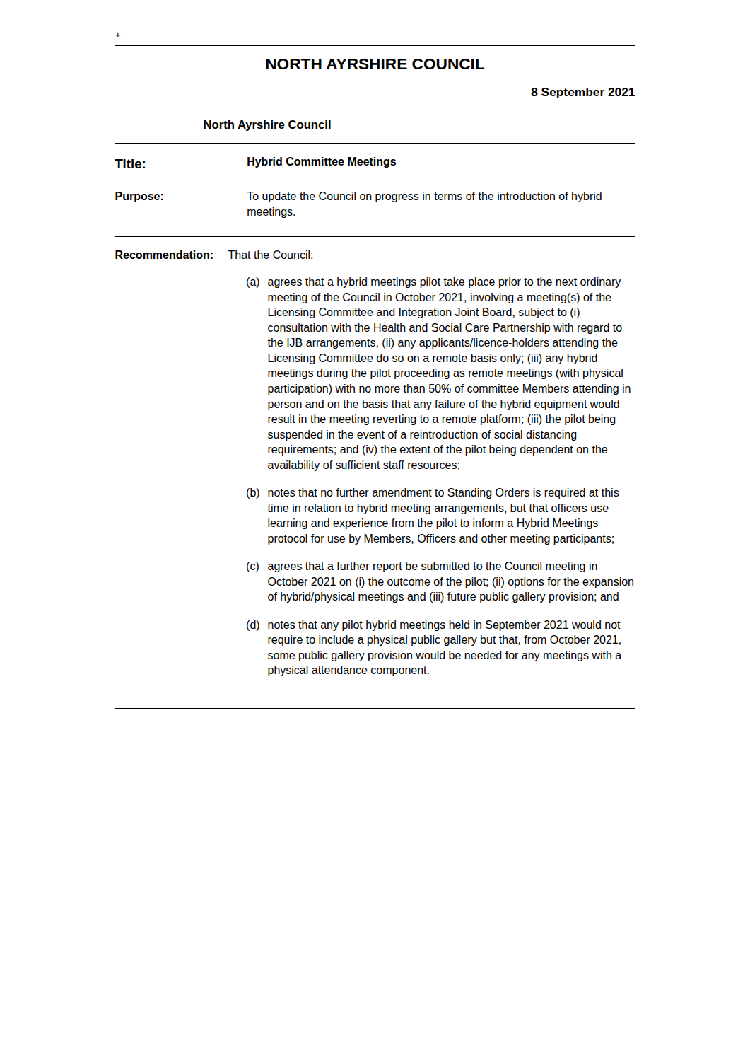+
NORTH AYRSHIRE COUNCIL
8 September 2021
North Ayrshire Council
| Title: | Hybrid Committee Meetings |
| Purpose: | To update the Council on progress in terms of the introduction of hybrid meetings. |
| Recommendation: | That the Council: (a) agrees that a hybrid meetings pilot take place prior to the next ordinary meeting of the Council in October 2021, involving a meeting(s) of the Licensing Committee and Integration Joint Board, subject to (i) consultation with the Health and Social Care Partnership with regard to the IJB arrangements, (ii) any applicants/licence-holders attending the Licensing Committee do so on a remote basis only; (iii) any hybrid meetings during the pilot proceeding as remote meetings (with physical participation) with no more than 50% of committee Members attending in person and on the basis that any failure of the hybrid equipment would result in the meeting reverting to a remote platform; (iii) the pilot being suspended in the event of a reintroduction of social distancing requirements; and (iv) the extent of the pilot being dependent on the availability of sufficient staff resources; (b) notes that no further amendment to Standing Orders is required at this time in relation to hybrid meeting arrangements, but that officers use learning and experience from the pilot to inform a Hybrid Meetings protocol for use by Members, Officers and other meeting participants; (c) agrees that a further report be submitted to the Council meeting in October 2021 on (i) the outcome of the pilot; (ii) options for the expansion of hybrid/physical meetings and (iii) future public gallery provision; and (d) notes that any pilot hybrid meetings held in September 2021 would not require to include a physical public gallery but that, from October 2021, some public gallery provision would be needed for any meetings with a physical attendance component. |